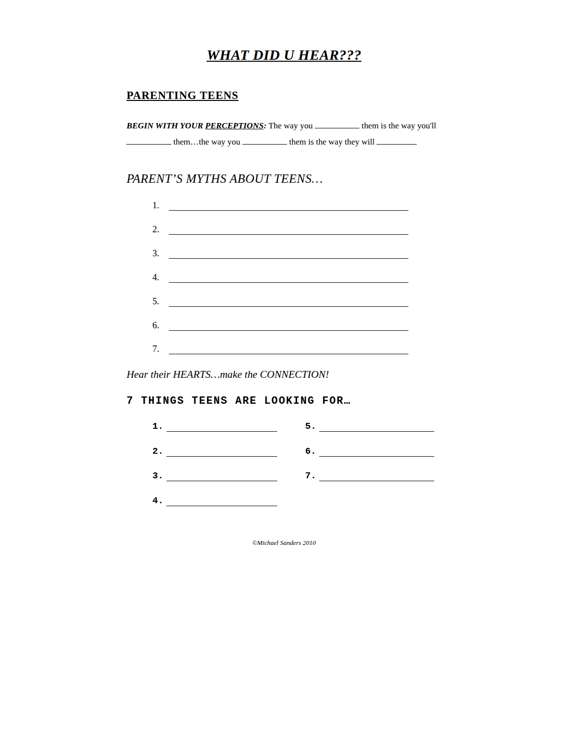WHAT DID U HEAR???
PARENTING TEENS
BEGIN WITH YOUR PERCEPTIONS: The way you them is the way you'll them…the way you them is the way they will
PARENT’S MYTHS ABOUT TEENS…
Hear their HEARTS…make the CONNECTION!
7 THINGS TEENS ARE LOOKING FOR…
| 1. | 5. |
| 2. | 6. |
| 3. | 7. |
| 4. | |
©Michael Sanders 2010